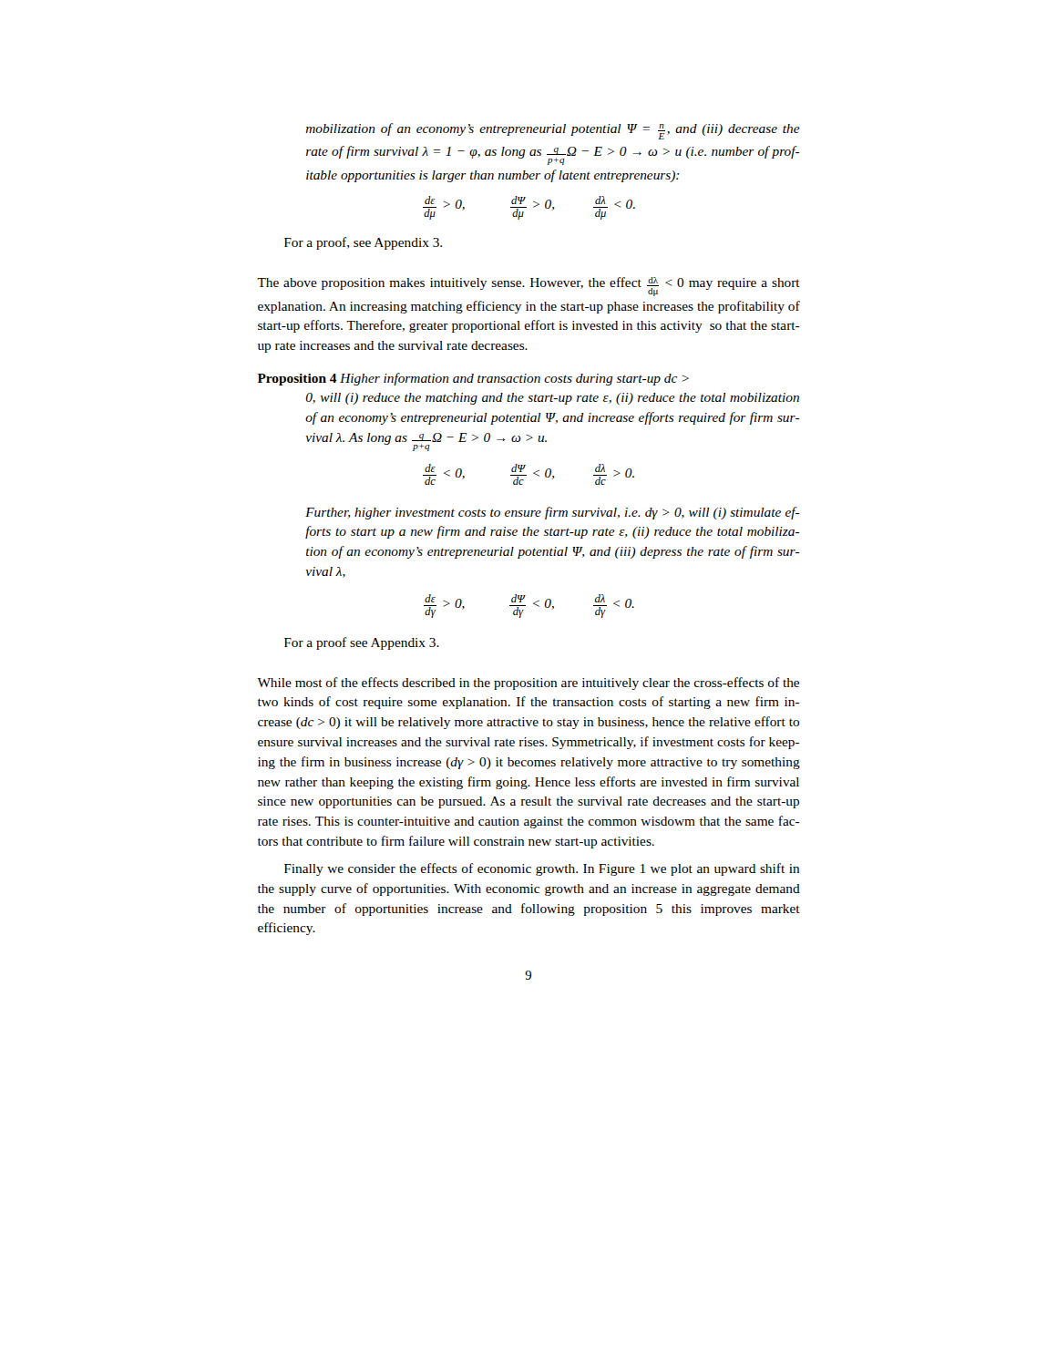mobilization of an economy’s entrepreneurial potential Ψ = nE, and (iii) decrease the rate of firm survival λ = 1 − φ, as long as qp+q Ω − E > 0 → ω > u (i.e. number of profitable opportunities is larger than number of latent entrepreneurs):
dε dμ > 0, dΨ dμ > 0, dλ dμ < 0.
For a proof, see Appendix 3.
The above proposition makes intuitively sense. However, the effect dλ dμ < 0 may require a short explanation. An increasing matching efficiency in the start-up phase increases the profitability of start-up efforts. Therefore, greater proportional effort is invested in this activity so that the start-up rate increases and the survival rate decreases.
Proposition 4 Higher information and transaction costs during start-up dc >
0, will (i) reduce the matching and the start-up rate ε, (ii) reduce the total mobilization of an economy’s entrepreneurial potential Ψ, and increase efforts required for firm survival λ. As long as qp+q Ω − E > 0 → ω > u.
dε dc < 0, dΨ dc < 0, dλ dc > 0.
Further, higher investment costs to ensure firm survival, i.e. dγ > 0, will (i) stimulate efforts to start up a new firm and raise the start-up rate ε, (ii) reduce the total mobilization of an economy’s entrepreneurial potential Ψ, and (iii) depress the rate of firm survival λ,
dε dγ > 0, dΨ dγ < 0, dλ dγ < 0.
For a proof see Appendix 3.
While most of the effects described in the proposition are intuitively clear the cross-effects of the two kinds of cost require some explanation. If the transaction costs of starting a new firm increase (dc > 0) it will be relatively more attractive to stay in business, hence the relative effort to ensure survival increases and the survival rate rises. Symmetrically, if investment costs for keeping the firm in business increase (dγ > 0) it becomes relatively more attractive to try something new rather than keeping the existing firm going. Hence less efforts are invested in firm survival since new opportunities can be pursued. As a result the survival rate decreases and the start-up rate rises. This is counter-intuitive and caution against the common wisdowm that the same factors that contribute to firm failure will constrain new start-up activities.
Finally we consider the effects of economic growth. In Figure 1 we plot an upward shift in the supply curve of opportunities. With economic growth and an increase in aggregate demand the number of opportunities increase and following proposition 5 this improves market efficiency.
9